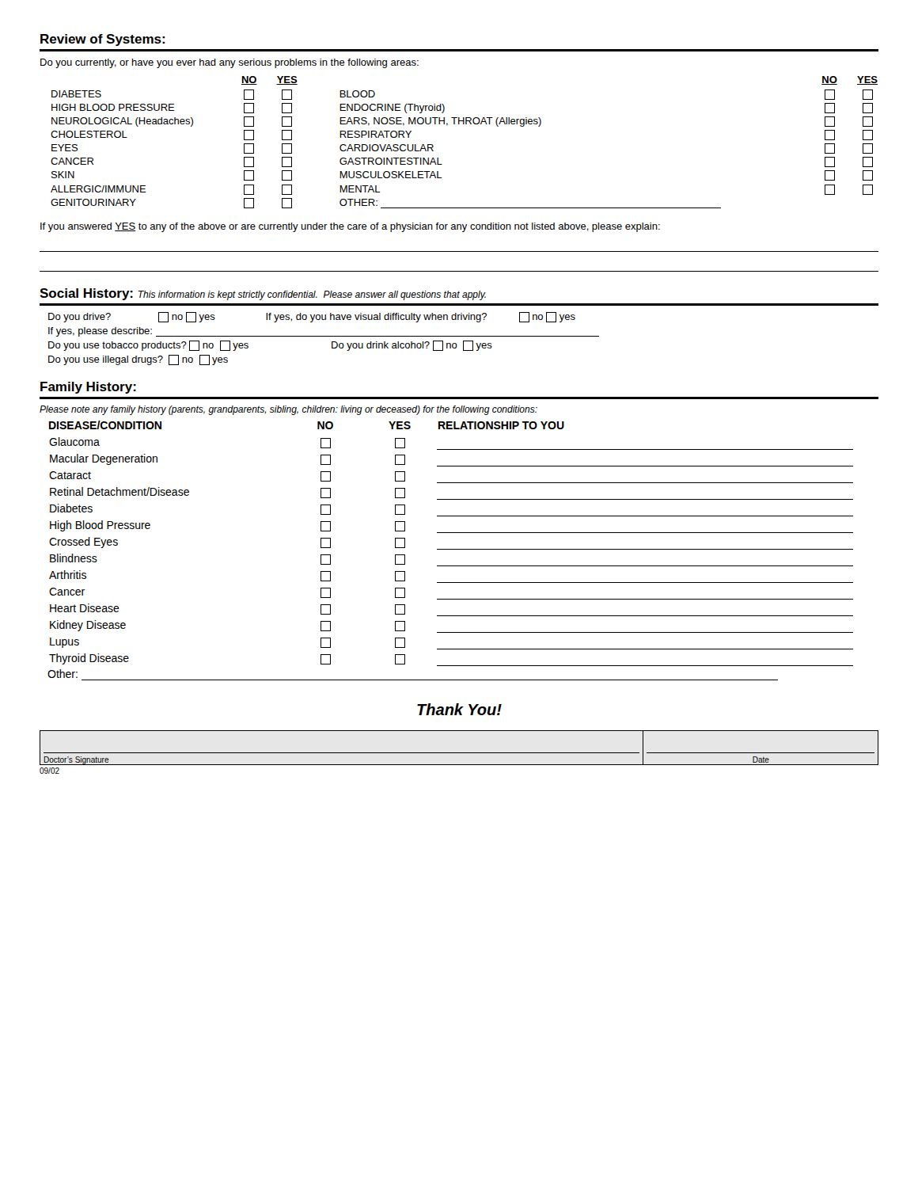Review of Systems:
Do you currently, or have you ever had any serious problems in the following areas:
| | NO | YES | | | NO | YES |
| DIABETES | | | | BLOOD | | |
| HIGH BLOOD PRESSURE | | | | ENDOCRINE (Thyroid) | | |
| NEUROLOGICAL (Headaches) | | | | EARS, NOSE, MOUTH, THROAT (Allergies) | | |
| CHOLESTEROL | | | | RESPIRATORY | | |
| EYES | | | | CARDIOVASCULAR | | |
| CANCER | | | | GASTROINTESTINAL | | |
| SKIN | | | | MUSCULOSKELETAL | | |
| ALLERGIC/IMMUNE | | | | MENTAL | | |
| GENITOURINARY | | | | OTHER: | | |
If you answered YES to any of the above or are currently under the care of a physician for any condition not listed above, please explain:
Social History: This information is kept strictly confidential. Please answer all questions that apply.
Do you drive? no yes If yes, do you have visual difficulty when driving? no yes
If yes, please describe:
Do you use tobacco products? no yes Do you drink alcohol? no yes
Do you use illegal drugs? no yes
Family History:
Please note any family history (parents, grandparents, sibling, children: living or deceased) for the following conditions:
| DISEASE/CONDITION | NO | YES | RELATIONSHIP TO YOU |
| --- | --- | --- | --- |
| Glaucoma | | | |
| Macular Degeneration | | | |
| Cataract | | | |
| Retinal Detachment/Disease | | | |
| Diabetes | | | |
| High Blood Pressure | | | |
| Crossed Eyes | | | |
| Blindness | | | |
| Arthritis | | | |
| Cancer | | | |
| Heart Disease | | | |
| Kidney Disease | | | |
| Lupus | | | |
| Thyroid Disease | | | |
Other:
Thank You!
| Doctor’s Signature | Date |
09/02